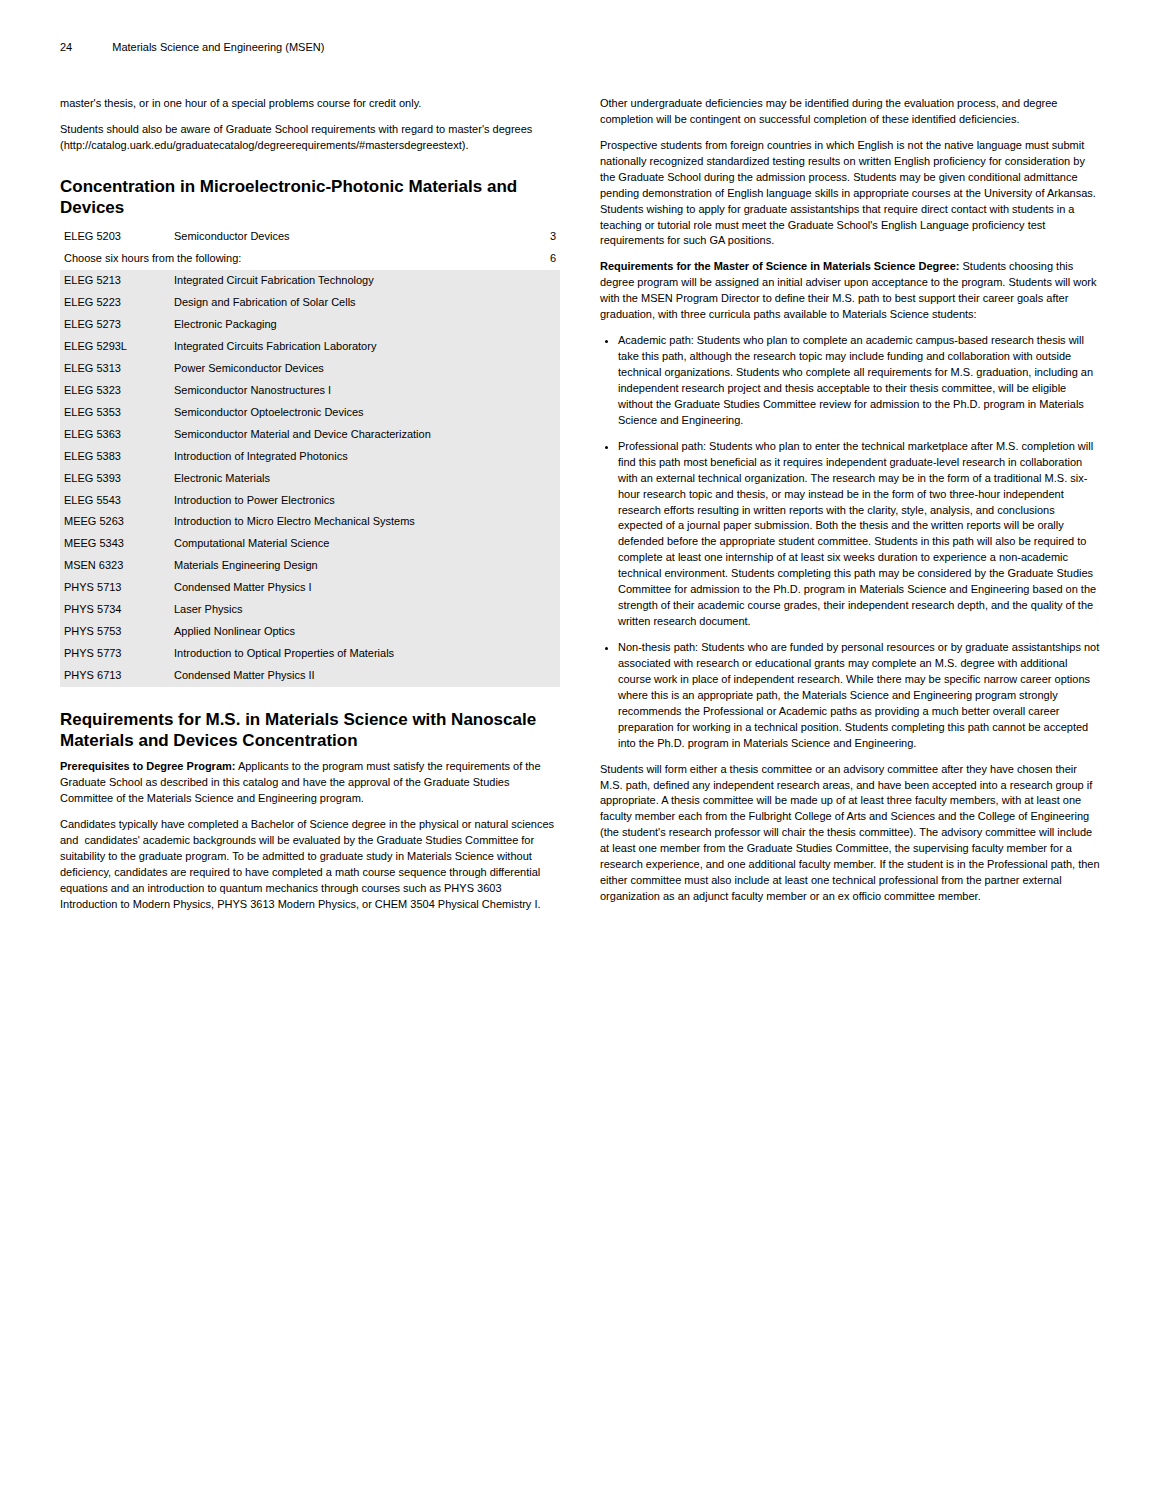24 Materials Science and Engineering (MSEN)
master's thesis, or in one hour of a special problems course for credit only.
Students should also be aware of Graduate School requirements with regard to master's degrees (http://catalog.uark.edu/graduatecatalog/degreerequirements/#mastersdegreestext).
Concentration in Microelectronic-Photonic Materials and Devices
| ELEG 5203 | Semiconductor Devices | 3 |
| Choose six hours from the following: | 6 |
| ELEG 5213 | Integrated Circuit Fabrication Technology | |
| ELEG 5223 | Design and Fabrication of Solar Cells | |
| ELEG 5273 | Electronic Packaging | |
| ELEG 5293L | Integrated Circuits Fabrication Laboratory | |
| ELEG 5313 | Power Semiconductor Devices | |
| ELEG 5323 | Semiconductor Nanostructures I | |
| ELEG 5353 | Semiconductor Optoelectronic Devices | |
| ELEG 5363 | Semiconductor Material and Device Characterization | |
| ELEG 5383 | Introduction of Integrated Photonics | |
| ELEG 5393 | Electronic Materials | |
| ELEG 5543 | Introduction to Power Electronics | |
| MEEG 5263 | Introduction to Micro Electro Mechanical Systems | |
| MEEG 5343 | Computational Material Science | |
| MSEN 6323 | Materials Engineering Design | |
| PHYS 5713 | Condensed Matter Physics I | |
| PHYS 5734 | Laser Physics | |
| PHYS 5753 | Applied Nonlinear Optics | |
| PHYS 5773 | Introduction to Optical Properties of Materials | |
| PHYS 6713 | Condensed Matter Physics II | |
Requirements for M.S. in Materials Science with Nanoscale Materials and Devices Concentration
Prerequisites to Degree Program: Applicants to the program must satisfy the requirements of the Graduate School as described in this catalog and have the approval of the Graduate Studies Committee of the Materials Science and Engineering program.
Candidates typically have completed a Bachelor of Science degree in the physical or natural sciences and candidates' academic backgrounds will be evaluated by the Graduate Studies Committee for suitability to the graduate program. To be admitted to graduate study in Materials Science without deficiency, candidates are required to have completed a math course sequence through differential equations and an introduction to quantum mechanics through courses such as PHYS 3603 Introduction to Modern Physics, PHYS 3613 Modern Physics, or CHEM 3504 Physical Chemistry I. Other undergraduate deficiencies may be identified during the evaluation process, and degree completion will be contingent on successful completion of these identified deficiencies.
Prospective students from foreign countries in which English is not the native language must submit nationally recognized standardized testing results on written English proficiency for consideration by the Graduate School during the admission process. Students may be given conditional admittance pending demonstration of English language skills in appropriate courses at the University of Arkansas. Students wishing to apply for graduate assistantships that require direct contact with students in a teaching or tutorial role must meet the Graduate School's English Language proficiency test requirements for such GA positions.
Requirements for the Master of Science in Materials Science Degree: Students choosing this degree program will be assigned an initial adviser upon acceptance to the program. Students will work with the MSEN Program Director to define their M.S. path to best support their career goals after graduation, with three curricula paths available to Materials Science students:
Academic path: Students who plan to complete an academic campus-based research thesis will take this path, although the research topic may include funding and collaboration with outside technical organizations. Students who complete all requirements for M.S. graduation, including an independent research project and thesis acceptable to their thesis committee, will be eligible without the Graduate Studies Committee review for admission to the Ph.D. program in Materials Science and Engineering.
Professional path: Students who plan to enter the technical marketplace after M.S. completion will find this path most beneficial as it requires independent graduate-level research in collaboration with an external technical organization. The research may be in the form of a traditional M.S. six-hour research topic and thesis, or may instead be in the form of two three-hour independent research efforts resulting in written reports with the clarity, style, analysis, and conclusions expected of a journal paper submission. Both the thesis and the written reports will be orally defended before the appropriate student committee. Students in this path will also be required to complete at least one internship of at least six weeks duration to experience a non-academic technical environment. Students completing this path may be considered by the Graduate Studies Committee for admission to the Ph.D. program in Materials Science and Engineering based on the strength of their academic course grades, their independent research depth, and the quality of the written research document.
Non-thesis path: Students who are funded by personal resources or by graduate assistantships not associated with research or educational grants may complete an M.S. degree with additional course work in place of independent research. While there may be specific narrow career options where this is an appropriate path, the Materials Science and Engineering program strongly recommends the Professional or Academic paths as providing a much better overall career preparation for working in a technical position. Students completing this path cannot be accepted into the Ph.D. program in Materials Science and Engineering.
Students will form either a thesis committee or an advisory committee after they have chosen their M.S. path, defined any independent research areas, and have been accepted into a research group if appropriate. A thesis committee will be made up of at least three faculty members, with at least one faculty member each from the Fulbright College of Arts and Sciences and the College of Engineering (the student's research professor will chair the thesis committee). The advisory committee will include at least one member from the Graduate Studies Committee, the supervising faculty member for a research experience, and one additional faculty member. If the student is in the Professional path, then either committee must also include at least one technical professional from the partner external organization as an adjunct faculty member or an ex officio committee member.